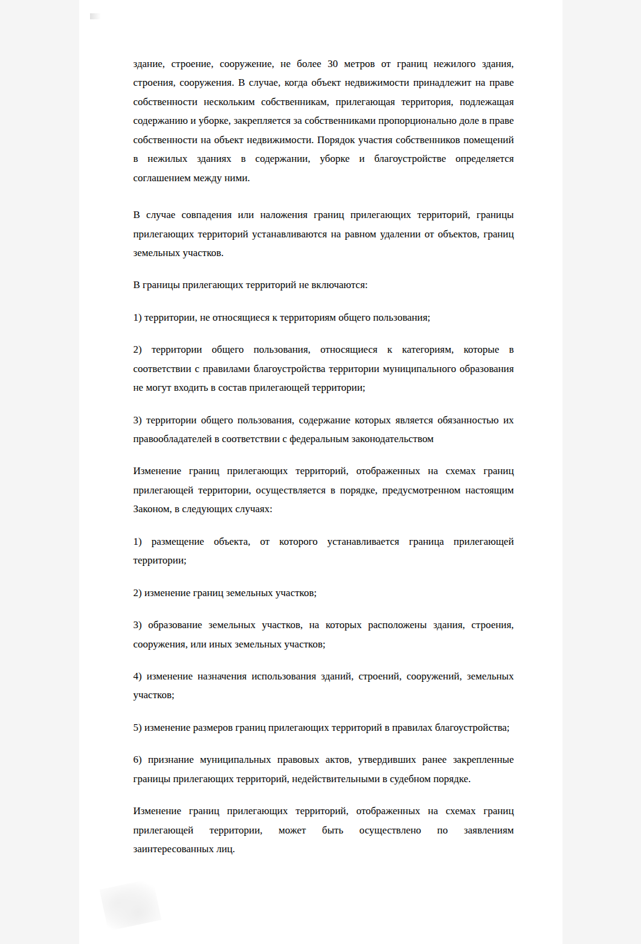здание, строение, сооружение, не более 30 метров от границ нежилого здания, строения, сооружения. В случае, когда объект недвижимости принадлежит на праве собственности нескольким собственникам, прилегающая территория, подлежащая содержанию и уборке, закрепляется за собственниками пропорционально доле в праве собственности на объект недвижимости. Порядок участия собственников помещений в нежилых зданиях в содержании, уборке и благоустройстве определяется соглашением между ними.
В случае совпадения или наложения границ прилегающих территорий, границы прилегающих территорий устанавливаются на равном удалении от объектов, границ земельных участков.
В границы прилегающих территорий не включаются:
1) территории, не относящиеся к территориям общего пользования;
2) территории общего пользования, относящиеся к категориям, которые в соответствии с правилами благоустройства территории муниципального образования не могут входить в состав прилегающей территории;
3) территории общего пользования, содержание которых является обязанностью их правообладателей в соответствии с федеральным законодательством
Изменение границ прилегающих территорий, отображенных на схемах границ прилегающей территории, осуществляется в порядке, предусмотренном настоящим Законом, в следующих случаях:
1) размещение объекта, от которого устанавливается граница прилегающей территории;
2) изменение границ земельных участков;
3) образование земельных участков, на которых расположены здания, строения, сооружения, или иных земельных участков;
4) изменение назначения использования зданий, строений, сооружений, земельных участков;
5) изменение размеров границ прилегающих территорий в правилах благоустройства;
6) признание муниципальных правовых актов, утвердивших ранее закрепленные границы прилегающих территорий, недействительными в судебном порядке.
Изменение границ прилегающих территорий, отображенных на схемах границ прилегающей территории, может быть осуществлено по заявлениям заинтересованных лиц.